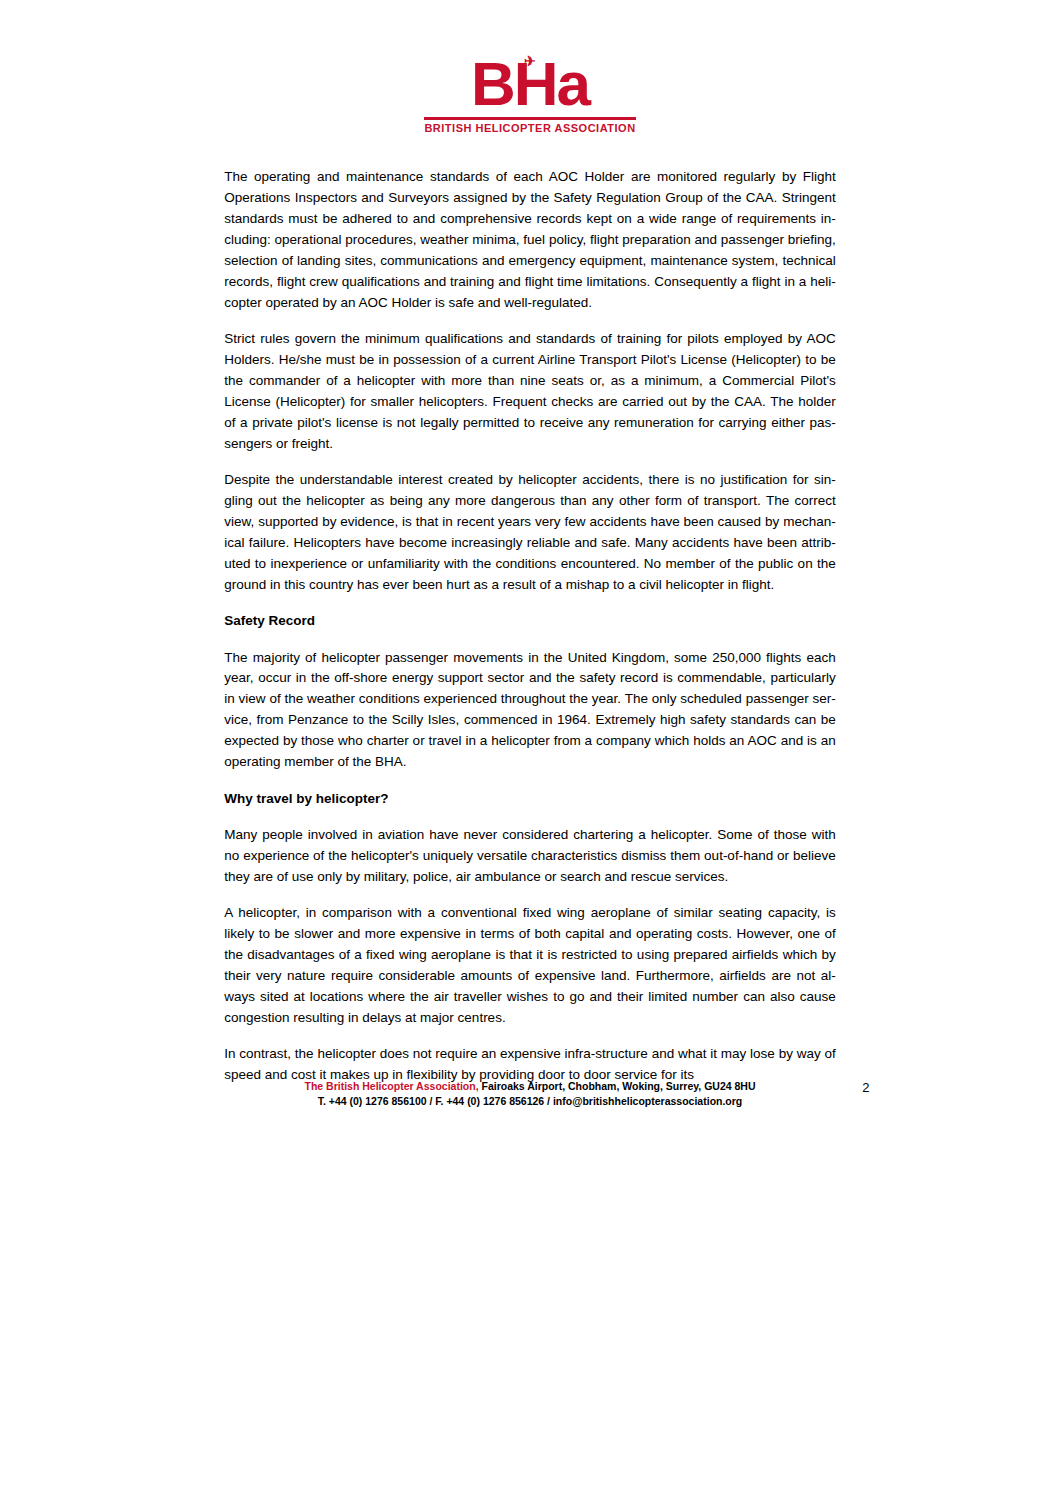BHa✈
British Helicopter Association
The operating and maintenance standards of each AOC Holder are monitored regularly by Flight Operations Inspectors and Surveyors assigned by the Safety Regulation Group of the CAA. Stringent standards must be adhered to and comprehensive records kept on a wide range of requirements including: operational procedures, weather minima, fuel policy, flight preparation and passenger briefing, selection of landing sites, communications and emergency equipment, maintenance system, technical records, flight crew qualifications and training and flight time limitations. Consequently a flight in a helicopter operated by an AOC Holder is safe and well-regulated.
Strict rules govern the minimum qualifications and standards of training for pilots employed by AOC Holders. He/she must be in possession of a current Airline Transport Pilot's License (Helicopter) to be the commander of a helicopter with more than nine seats or, as a minimum, a Commercial Pilot's License (Helicopter) for smaller helicopters. Frequent checks are carried out by the CAA. The holder of a private pilot's license is not legally permitted to receive any remuneration for carrying either passengers or freight.
Despite the understandable interest created by helicopter accidents, there is no justification for singling out the helicopter as being any more dangerous than any other form of transport. The correct view, supported by evidence, is that in recent years very few accidents have been caused by mechanical failure. Helicopters have become increasingly reliable and safe. Many accidents have been attributed to inexperience or unfamiliarity with the conditions encountered. No member of the public on the ground in this country has ever been hurt as a result of a mishap to a civil helicopter in flight.
Safety Record
The majority of helicopter passenger movements in the United Kingdom, some 250,000 flights each year, occur in the off-shore energy support sector and the safety record is commendable, particularly in view of the weather conditions experienced throughout the year. The only scheduled passenger service, from Penzance to the Scilly Isles, commenced in 1964. Extremely high safety standards can be expected by those who charter or travel in a helicopter from a company which holds an AOC and is an operating member of the BHA.
Why travel by helicopter?
Many people involved in aviation have never considered chartering a helicopter. Some of those with no experience of the helicopter's uniquely versatile characteristics dismiss them out-of-hand or believe they are of use only by military, police, air ambulance or search and rescue services.
A helicopter, in comparison with a conventional fixed wing aeroplane of similar seating capacity, is likely to be slower and more expensive in terms of both capital and operating costs. However, one of the disadvantages of a fixed wing aeroplane is that it is restricted to using prepared airfields which by their very nature require considerable amounts of expensive land. Furthermore, airfields are not always sited at locations where the air traveller wishes to go and their limited number can also cause congestion resulting in delays at major centres.
In contrast, the helicopter does not require an expensive infra-structure and what it may lose by way of speed and cost it makes up in flexibility by providing door to door service for its
2
The British Helicopter Association, Fairoaks Airport, Chobham, Woking, Surrey, GU24 8HU
T. +44 (0) 1276 856100 / F. +44 (0) 1276 856126 / info@britishhelicopterassociation.org